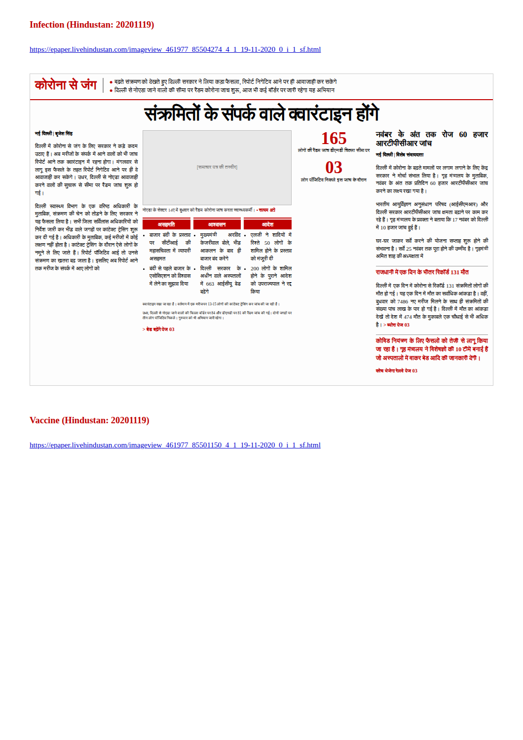Infection (Hindustan: 20201119)
https://epaper.livehindustan.com/imageview_461977_85504274_4_1_19-11-2020_0_i_1_sf.html
कोरोना से जंग
बढ़ते संक्रमण को देखते हुए दिल्ली सरकार ने लिया कड़ा फैसला, रिपोर्ट निगेटिव आने पर ही आवाजाही कर सकेंगे
दिल्ली से नोएडा जाने वालों की सीमा पर रैंडम कोरोना जांच शुरू, आज भी कई बॉर्डर पर जारी रहेगा यह अभियान
संक्रमितों के संपर्क वाले क्वारंटाइन होंगे
नई दिल्ली | बृजेश सिंह
दिल्ली में कोरोना से जंग के लिए सरकार ने कड़े कदम उठाए हैं। अब मरीजों के संपर्क में आने वालों को भी जांच रिपोर्ट आने तक क्वारंटाइन में रहना होगा। मंगलवार से लागू इस फैसले के तहत रिपोर्ट निगेटिव आने पर ही वे आवाजाही कर सकेंगे। उधर, दिल्ली से नोएडा आवाजाही करने वालों की सुचारू से सीमा पर रैंडम जांच शुरू हो गई।
दिल्ली स्वास्थ्य विभाग के एक वरिष्ठ अधिकारी के मुताबिक, संक्रमण की चेन को तोड़ने के लिए सरकार ने यह फैसला लिया है। सभी जिला सर्विलांस अधिकारियों को निर्देश जारी कर भीड़ वाले जगहों पर कांटेक्ट ट्रेसिंग शुरू कर दी गई है। अधिकारी के मुताबिक, कई मरीजों में कोई लक्षण नहीं होता है। कांटेक्ट ट्रेसिंग के दौरान ऐसे लोगों के नमूने ले लिए जाते हैं। रिपोर्ट पॉजिटिव आई तो उनसे संक्रमण का खतरा बढ़ जाता है। इसलिए अब रिपोर्ट आने तक मरीज के संपर्क में आए लोगों को
[समाचार पत्र की तस्वीर]
नोएडा के सेक्टर 14ए में बुधवार को रैंडम कोरोना जांच करता स्वास्थ्यकर्मी। • सत्यम अग्रे
असहमति
बाजार बंदी के प्रस्ताव पर सीटीआई की महासचिवता में व्यापारी असहमत
बंदी से पहले बाजार के एसोसिएशन को विश्वास में लेने का सुझाव दिया
आश्वासन
मुख्यमंत्री अरविंद केजरीवाल बोले, भीड़ आकलन के बाद ही बाजार बंद करेंगे
दिल्ली सरकार के अधीन वाले अस्पतालों में 663 आईसीयू बेड बढ़ेंगे
आदेश
एलजी ने शादियों में रिश्ते 50 लोगों के शामिल होने के प्रस्ताव को मंजूरी दी
200 लोगों के शामिल होने के पुराने आदेश को उपराज्यपाल ने रद्द किया
क्वारंटाइन रखा जा रहा है। वर्तमान में एक मरीज पर 13-15 लोगों की कांटेक्ट ट्रेसिंग कर जांच की जा रही है।
उधर, दिल्ली से नोएडा जाने वालों की चिल्ला बॉर्डर पर 84 और डीएनडी पर 81 की रैंडम जांच की गई। दोनों जगहों पर तीन लोग पॉजिटिव निकले। गुरुवार को भी अभियान जारी रहेगा।
> बेड बढ़ेंगे पेज 03
165
लोगों की रैंडम जांच डीएनडी चिल्ला सीमा पर
03
लोग पॉजिटिव निकले इस जांच के दौरान
नवंबर के अंत तक रोज 60 हजार आरटीपीसीआर जांच
नई दिल्ली | विशेष संवाददाता
दिल्ली में कोरोना के बढ़ते मामलों पर लगाम लगाने के लिए केंद्र सरकार ने मोर्चा संभाल लिया है। गृह मंत्रालय के मुताबिक, नवंबर के अंत तक प्रतिदिन 60 हजार आरटीपीसीआर जांच करने का लक्ष्य रखा गया है।
भारतीय आयुर्विज्ञान अनुसंधान परिषद (आईसीएमआर) और दिल्ली सरकार आरटीपीसीआर जांच क्षमता बढ़ाने पर काम कर रहे हैं। गृह मंत्रालय के प्रवक्ता ने बताया कि 17 नवंबर को दिल्ली में 10 हजार जांच हुई हैं।
घर-घर जाकर सर्वे करने की योजना सप्ताह शुरू होने की संभावना है। सर्वे 25 नवंबर तक पूरा होने की उम्मीद है। गृहमंत्री अमित शाह की अध्यक्षता में
राजधानी में एक दिन के भीतर रिकॉर्ड 131 मौत
दिल्ली में एक दिन में कोरोना से रिकॉर्ड 131 संक्रमितों लोगों की मौत हो गई। यह एक दिन में मौत का सर्वाधिक आंकड़ा है। वहीं, बुधवार को 7486 नए मरीज मिलने के साथ ही संक्रमितों की संख्या पांच लाख के पार हो गई है। दिल्ली में मौत का आंकड़ा देखें तो देश में 474 मौत के मुकाबले एक चौथाई से भी अधिक है। > ब्योरा पेज 03
कोविड नियंत्रण के लिए फैसलों को तेजी से लागू किया जा रहा है। गृह मंत्रालय ने विशेषज्ञों की 10 टीमें बनाई हैं जो अस्पतालों में वाकर बेड आदि की जानकारी देंगी।
कोच भेजेगा रेलवे पेज 03
Vaccine (Hindustan: 20201119)
https://epaper.livehindustan.com/imageview_461977_85501150_4_1_19-11-2020_0_i_1_sf.html